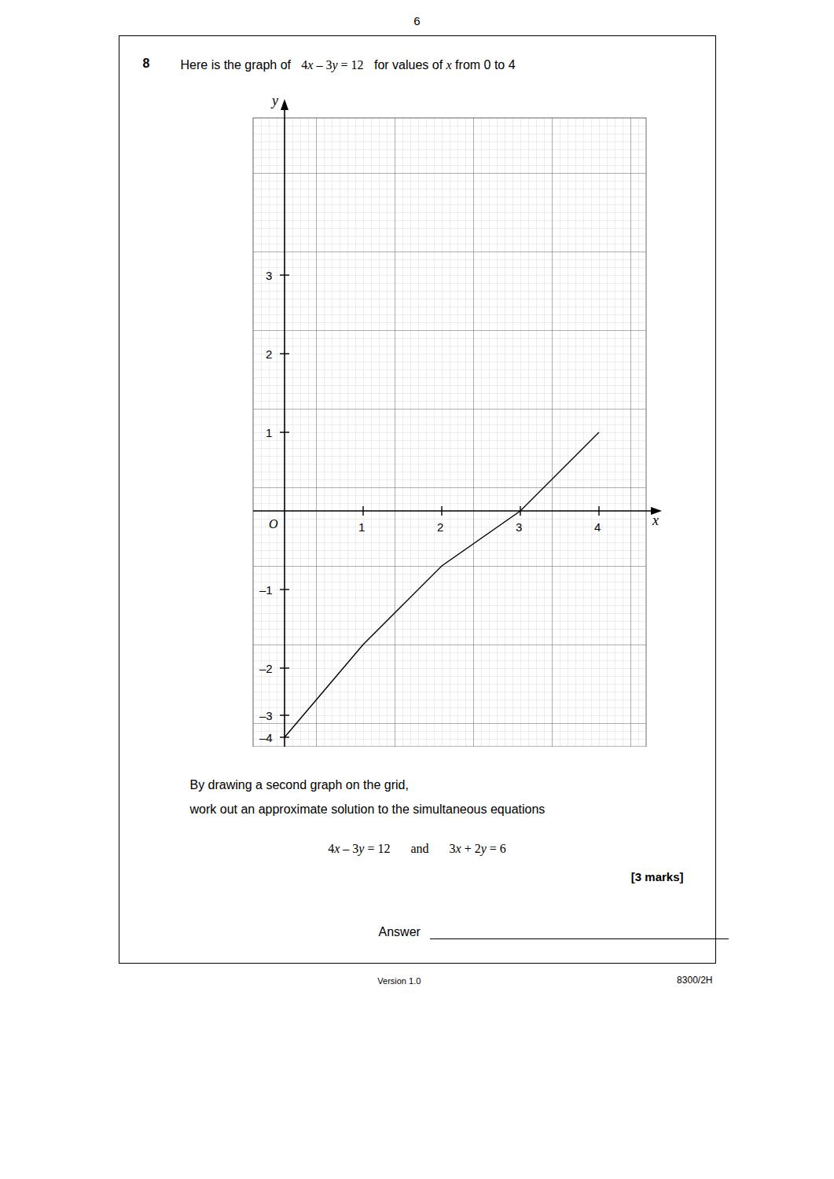6
8
Here is the graph of 4x – 3y = 12 for values of x from 0 to 4
y x O 1 2 3 4 3 2 1 –1 –2 –3 –4
By drawing a second graph on the grid,
work out an approximate solution to the simultaneous equations
4x – 3y = 12 and 3x + 2y = 6
[3 marks]
Answer
Version 1.0 8300/2H